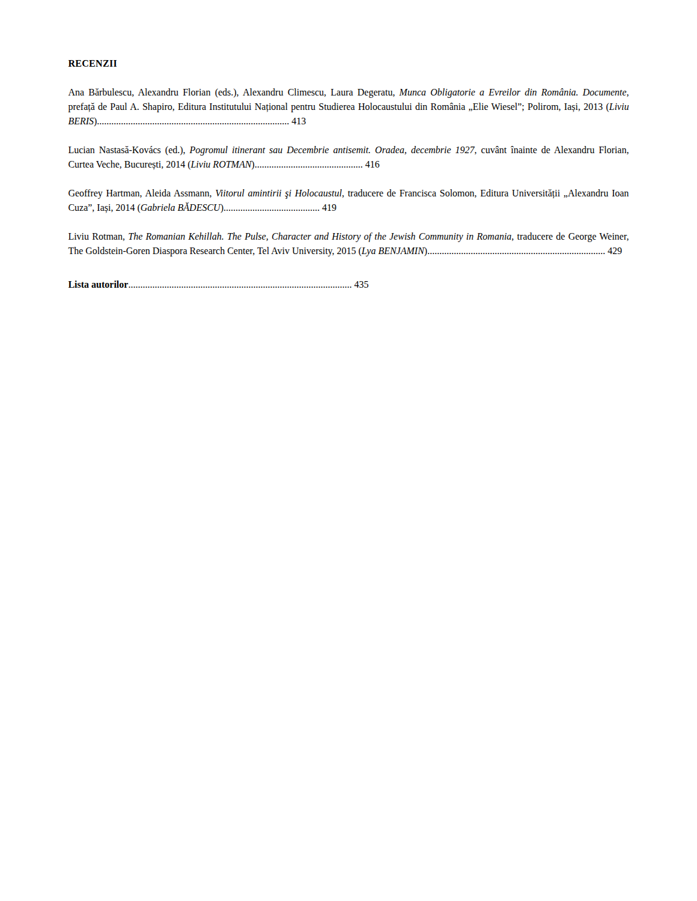RECENZII
Ana Bărbulescu, Alexandru Florian (eds.), Alexandru Climescu, Laura Degeratu, Munca Obligatorie a Evreilor din România. Documente, prefață de Paul A. Shapiro, Editura Institutului Național pentru Studierea Holocaustului din România „Elie Wiesel”; Polirom, Iași, 2013 (Liviu BERIS)................................................................................ 413
Lucian Nastasă-Kovács (ed.), Pogromul itinerant sau Decembrie antisemit. Oradea, decembrie 1927, cuvânt înainte de Alexandru Florian, Curtea Veche, București, 2014 (Liviu ROTMAN)............................................. 416
Geoffrey Hartman, Aleida Assmann, Viitorul amintirii şi Holocaustul, traducere de Francisca Solomon, Editura Universității „Alexandru Ioan Cuza”, Iași, 2014 (Gabriela BĂDESCU)........................................ 419
Liviu Rotman, The Romanian Kehillah. The Pulse, Character and History of the Jewish Community in Romania, traducere de George Weiner, The Goldstein-Goren Diaspora Research Center, Tel Aviv University, 2015 (Lya BENJAMIN).......................................................................... 429
Lista autorilor............................................................................................. 435